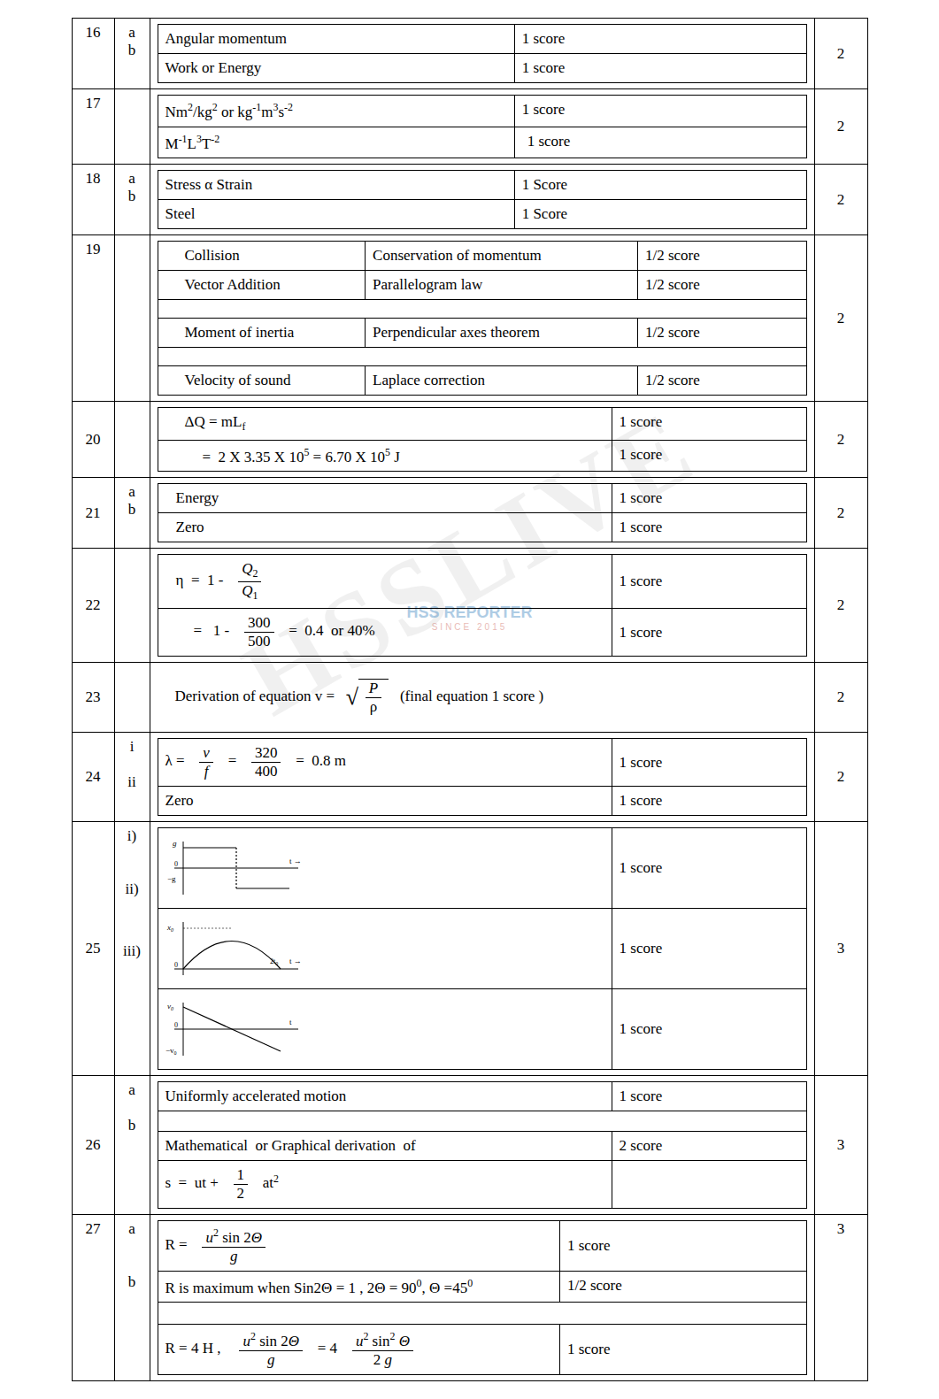HSSLIVE
HSS REPORTER
SINCE 2015
| 16 | a b | / Angular momentum / 1 score / / Work or Energy / 1 score / | 2 |
| 17 | | / Nm 2 /kg 2 or kg -1 m 3 s -2 / 1 score / / M -1 L 3 T -2 / 1 score / | 2 |
| 18 | a b | / Stress α Strain / 1 Score / / Steel / 1 Score / | 2 |
| 19 | | / Collision / Conservation of momentum / 1/2 score / / Vector Addition / Parallelogram law / 1/2 score / / Moment of inertia / Perpendicular axes theorem / 1/2 score / / Velocity of sound / Laplace correction / 1/2 score / | 2 |
| 20 | | / ΔQ = mL f / 1 score / / = 2 X 3.35 X 10 5 = 6.70 X 10 5 J / 1 score / | 2 |
| 21 | a b | / Energy / 1 score / / Zero / 1 score / | 2 |
| 22 | | / η = 1 - Q 2 Q 1 / 1 score / / = 1 - 300 500 = 0.4 or 40% / 1 score / | 2 |
| 23 | | Derivation of equation v = P ρ (final equation 1 score ) | 2 |
| 24 | i ii | / λ = v f = 320 400 = 0.8 m / 1 score / / Zero / 1 score / | 2 |
| 25 | i) ii) iii) | / g 0 −g t → / 1 score / / x 0 0 2t 0 t → / 1 score / / v 0 0 −v 0 t / 1 score / | 3 |
| 26 | a b | / Uniformly accelerated motion / 1 score / / Mathematical or Graphical derivation of / 2 score / / s = ut + 1 2 at 2 / / | 3 |
| 27 | a b | / R = u 2 sin 2 Θ g / 1 score / / R is maximum when Sin2Θ = 1 , 2Θ = 90 0 , Θ =45 0 / 1/2 score / / R = 4 H , u 2 sin 2 Θ g = 4 u 2 sin 2 Θ 2 g / 1 score / | 3 |